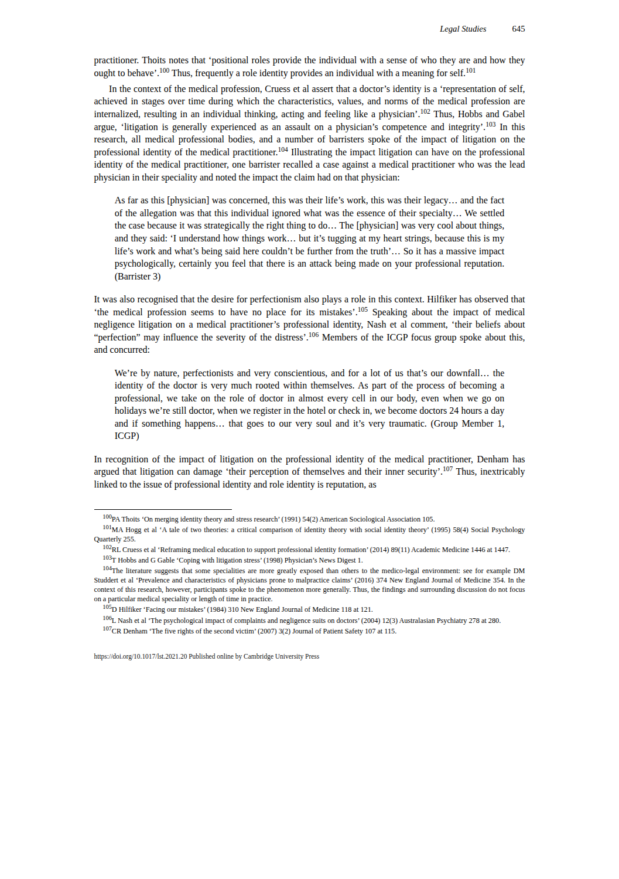Legal Studies 645
practitioner. Thoits notes that ‘positional roles provide the individual with a sense of who they are and how they ought to behave’.100 Thus, frequently a role identity provides an individual with a meaning for self.101
In the context of the medical profession, Cruess et al assert that a doctor’s identity is a ‘representation of self, achieved in stages over time during which the characteristics, values, and norms of the medical profession are internalized, resulting in an individual thinking, acting and feeling like a physician’.102 Thus, Hobbs and Gabel argue, ‘litigation is generally experienced as an assault on a physician’s competence and integrity’.103 In this research, all medical professional bodies, and a number of barristers spoke of the impact of litigation on the professional identity of the medical practitioner.104 Illustrating the impact litigation can have on the professional identity of the medical practitioner, one barrister recalled a case against a medical practitioner who was the lead physician in their speciality and noted the impact the claim had on that physician:
As far as this [physician] was concerned, this was their life’s work, this was their legacy… and the fact of the allegation was that this individual ignored what was the essence of their specialty… We settled the case because it was strategically the right thing to do… The [physician] was very cool about things, and they said: ‘I understand how things work… but it’s tugging at my heart strings, because this is my life’s work and what’s being said here couldn’t be further from the truth’… So it has a massive impact psychologically, certainly you feel that there is an attack being made on your professional reputation. (Barrister 3)
It was also recognised that the desire for perfectionism also plays a role in this context. Hilfiker has observed that ‘the medical profession seems to have no place for its mistakes’.105 Speaking about the impact of medical negligence litigation on a medical practitioner’s professional identity, Nash et al comment, ‘their beliefs about “perfection” may influence the severity of the distress’.106 Members of the ICGP focus group spoke about this, and concurred:
We’re by nature, perfectionists and very conscientious, and for a lot of us that’s our downfall… the identity of the doctor is very much rooted within themselves. As part of the process of becoming a professional, we take on the role of doctor in almost every cell in our body, even when we go on holidays we’re still doctor, when we register in the hotel or check in, we become doctors 24 hours a day and if something happens… that goes to our very soul and it’s very traumatic. (Group Member 1, ICGP)
In recognition of the impact of litigation on the professional identity of the medical practitioner, Denham has argued that litigation can damage ‘their perception of themselves and their inner security’.107 Thus, inextricably linked to the issue of professional identity and role identity is reputation, as
100PA Thoits ‘On merging identity theory and stress research’ (1991) 54(2) American Sociological Association 105.
101MA Hogg et al ‘A tale of two theories: a critical comparison of identity theory with social identity theory’ (1995) 58(4) Social Psychology Quarterly 255.
102RL Cruess et al ‘Reframing medical education to support professional identity formation’ (2014) 89(11) Academic Medicine 1446 at 1447.
103T Hobbs and G Gable ‘Coping with litigation stress’ (1998) Physician’s News Digest 1.
104The literature suggests that some specialities are more greatly exposed than others to the medico-legal environment: see for example DM Studdert et al ‘Prevalence and characteristics of physicians prone to malpractice claims’ (2016) 374 New England Journal of Medicine 354. In the context of this research, however, participants spoke to the phenomenon more generally. Thus, the findings and surrounding discussion do not focus on a particular medical speciality or length of time in practice.
105D Hilfiker ‘Facing our mistakes’ (1984) 310 New England Journal of Medicine 118 at 121.
106L Nash et al ‘The psychological impact of complaints and negligence suits on doctors’ (2004) 12(3) Australasian Psychiatry 278 at 280.
107CR Denham ‘The five rights of the second victim’ (2007) 3(2) Journal of Patient Safety 107 at 115.
https://doi.org/10.1017/lst.2021.20 Published online by Cambridge University Press